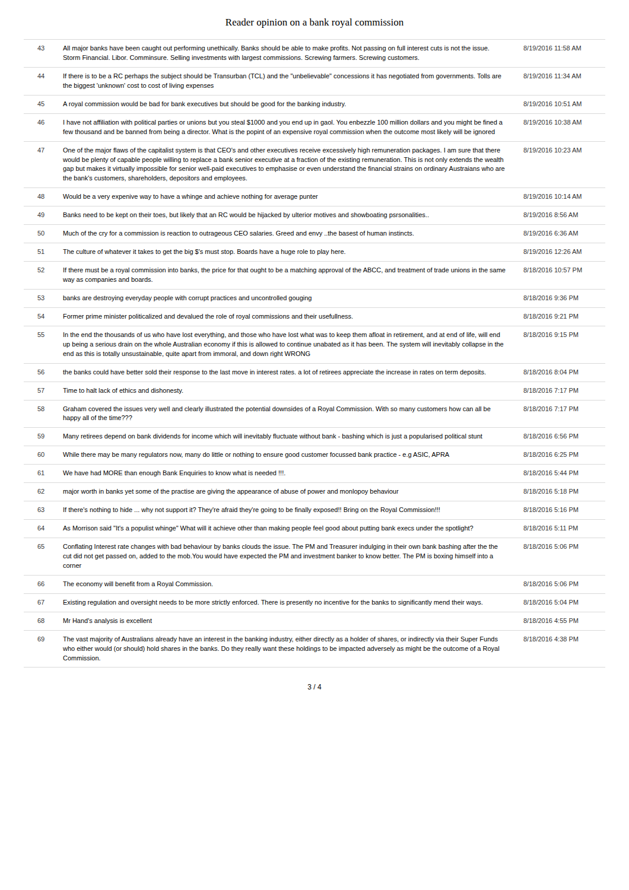Reader opinion on a bank royal commission
| 43 | All major banks have been caught out performing unethically. Banks should be able to make profits. Not passing on full interest cuts is not the issue. Storm Financial. Libor. Comminsure. Selling investments with largest commissions. Screwing farmers. Screwing customers. | 8/19/2016 11:58 AM |
| 44 | If there is to be a RC perhaps the subject should be Transurban (TCL) and the "unbelievable" concessions it has negotiated from governments. Tolls are the biggest 'unknown' cost to cost of living expenses | 8/19/2016 11:34 AM |
| 45 | A royal commission would be bad for bank executives but should be good for the banking industry. | 8/19/2016 10:51 AM |
| 46 | I have not affiliation with political parties or unions but you steal $1000 and you end up in gaol. You enbezzle 100 million dollars and you might be fined a few thousand and be banned from being a director. What is the popint of an expensive royal commission when the outcome most likely will be ignored | 8/19/2016 10:38 AM |
| 47 | One of the major flaws of the capitalist system is that CEO's and other executives receive excessively high remuneration packages. I am sure that there would be plenty of capable people willing to replace a bank senior executive at a fraction of the existing remuneration. This is not only extends the wealth gap but makes it virtually impossible for senior well-paid executives to emphasise or even understand the financial strains on ordinary Austraians who are the bank's customers, shareholders, depositors and employees. | 8/19/2016 10:23 AM |
| 48 | Would be a very expenive way to have a whinge and achieve nothing for average punter | 8/19/2016 10:14 AM |
| 49 | Banks need to be kept on their toes, but likely that an RC would be hijacked by ulterior motives and showboating psrsonalities.. | 8/19/2016 8:56 AM |
| 50 | Much of the cry for a commission is reaction to outrageous CEO salaries. Greed and envy ..the basest of human instincts. | 8/19/2016 6:36 AM |
| 51 | The culture of whatever it takes to get the big $'s must stop. Boards have a huge role to play here. | 8/19/2016 12:26 AM |
| 52 | If there must be a royal commission into banks, the price for that ought to be a matching approval of the ABCC, and treatment of trade unions in the same way as companies and boards. | 8/18/2016 10:57 PM |
| 53 | banks are destroying everyday people with corrupt practices and uncontrolled gouging | 8/18/2016 9:36 PM |
| 54 | Former prime minister politicalized and devalued the role of royal commissions and their usefullness. | 8/18/2016 9:21 PM |
| 55 | In the end the thousands of us who have lost everything, and those who have lost what was to keep them afloat in retirement, and at end of life, will end up being a serious drain on the whole Australian economy if this is allowed to continue unabated as it has been. The system will inevitably collapse in the end as this is totally unsustainable, quite apart from immoral, and down right WRONG | 8/18/2016 9:15 PM |
| 56 | the banks could have better sold their response to the last move in interest rates. a lot of retirees appreciate the increase in rates on term deposits. | 8/18/2016 8:04 PM |
| 57 | Time to halt lack of ethics and dishonesty. | 8/18/2016 7:17 PM |
| 58 | Graham covered the issues very well and clearly illustrated the potential downsides of a Royal Commission. With so many customers how can all be happy all of the time??? | 8/18/2016 7:17 PM |
| 59 | Many retirees depend on bank dividends for income which will inevitably fluctuate without bank - bashing which is just a popularised political stunt | 8/18/2016 6:56 PM |
| 60 | While there may be many regulators now, many do little or nothing to ensure good customer focussed bank practice - e.g ASIC, APRA | 8/18/2016 6:25 PM |
| 61 | We have had MORE than enough Bank Enquiries to know what is needed !!!. | 8/18/2016 5:44 PM |
| 62 | major worth in banks yet some of the practise are giving the appearance of abuse of power and monlopoy behaviour | 8/18/2016 5:18 PM |
| 63 | If there's nothing to hide ... why not support it? They're afraid they're going to be finally exposed!! Bring on the Royal Commission!!! | 8/18/2016 5:16 PM |
| 64 | As Morrison said "It's a populist whinge" What will it achieve other than making people feel good about putting bank execs under the spotlight? | 8/18/2016 5:11 PM |
| 65 | Conflating Interest rate changes with bad behaviour by banks clouds the issue. The PM and Treasurer indulging in their own bank bashing after the the cut did not get passed on, added to the mob.You would have expected the PM and investment banker to know better. The PM is boxing himself into a corner | 8/18/2016 5:06 PM |
| 66 | The economy will benefit from a Royal Commission. | 8/18/2016 5:06 PM |
| 67 | Existing regulation and oversight needs to be more strictly enforced. There is presently no incentive for the banks to significantly mend their ways. | 8/18/2016 5:04 PM |
| 68 | Mr Hand's analysis is excellent | 8/18/2016 4:55 PM |
| 69 | The vast majority of Australians already have an interest in the banking industry, either directly as a holder of shares, or indirectly via their Super Funds who either would (or should) hold shares in the banks. Do they really want these holdings to be impacted adversely as might be the outcome of a Royal Commission. | 8/18/2016 4:38 PM |
3 / 4